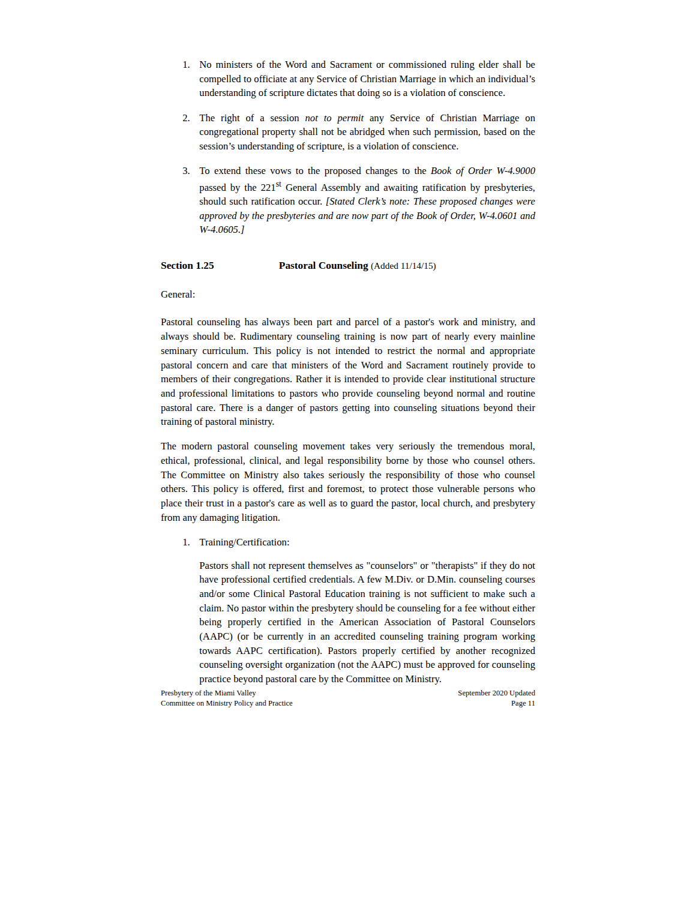No ministers of the Word and Sacrament or commissioned ruling elder shall be compelled to officiate at any Service of Christian Marriage in which an individual’s understanding of scripture dictates that doing so is a violation of conscience.
The right of a session not to permit any Service of Christian Marriage on congregational property shall not be abridged when such permission, based on the session’s understanding of scripture, is a violation of conscience.
To extend these vows to the proposed changes to the Book of Order W-4.9000 passed by the 221st General Assembly and awaiting ratification by presbyteries, should such ratification occur. [Stated Clerk’s note: These proposed changes were approved by the presbyteries and are now part of the Book of Order, W-4.0601 and W-4.0605.]
Section 1.25 Pastoral Counseling (Added 11/14/15)
General:
Pastoral counseling has always been part and parcel of a pastor's work and ministry, and always should be. Rudimentary counseling training is now part of nearly every mainline seminary curriculum. This policy is not intended to restrict the normal and appropriate pastoral concern and care that ministers of the Word and Sacrament routinely provide to members of their congregations. Rather it is intended to provide clear institutional structure and professional limitations to pastors who provide counseling beyond normal and routine pastoral care. There is a danger of pastors getting into counseling situations beyond their training of pastoral ministry.
The modern pastoral counseling movement takes very seriously the tremendous moral, ethical, professional, clinical, and legal responsibility borne by those who counsel others. The Committee on Ministry also takes seriously the responsibility of those who counsel others. This policy is offered, first and foremost, to protect those vulnerable persons who place their trust in a pastor's care as well as to guard the pastor, local church, and presbytery from any damaging litigation.
Training/Certification:
Pastors shall not represent themselves as "counselors" or "therapists" if they do not have professional certified credentials. A few M.Div. or D.Min. counseling courses and/or some Clinical Pastoral Education training is not sufficient to make such a claim. No pastor within the presbytery should be counseling for a fee without either being properly certified in the American Association of Pastoral Counselors (AAPC) (or be currently in an accredited counseling training program working towards AAPC certification). Pastors properly certified by another recognized counseling oversight organization (not the AAPC) must be approved for counseling practice beyond pastoral care by the Committee on Ministry.
Presbytery of the Miami Valley
Committee on Ministry Policy and Practice
September 2020 Updated
Page 11